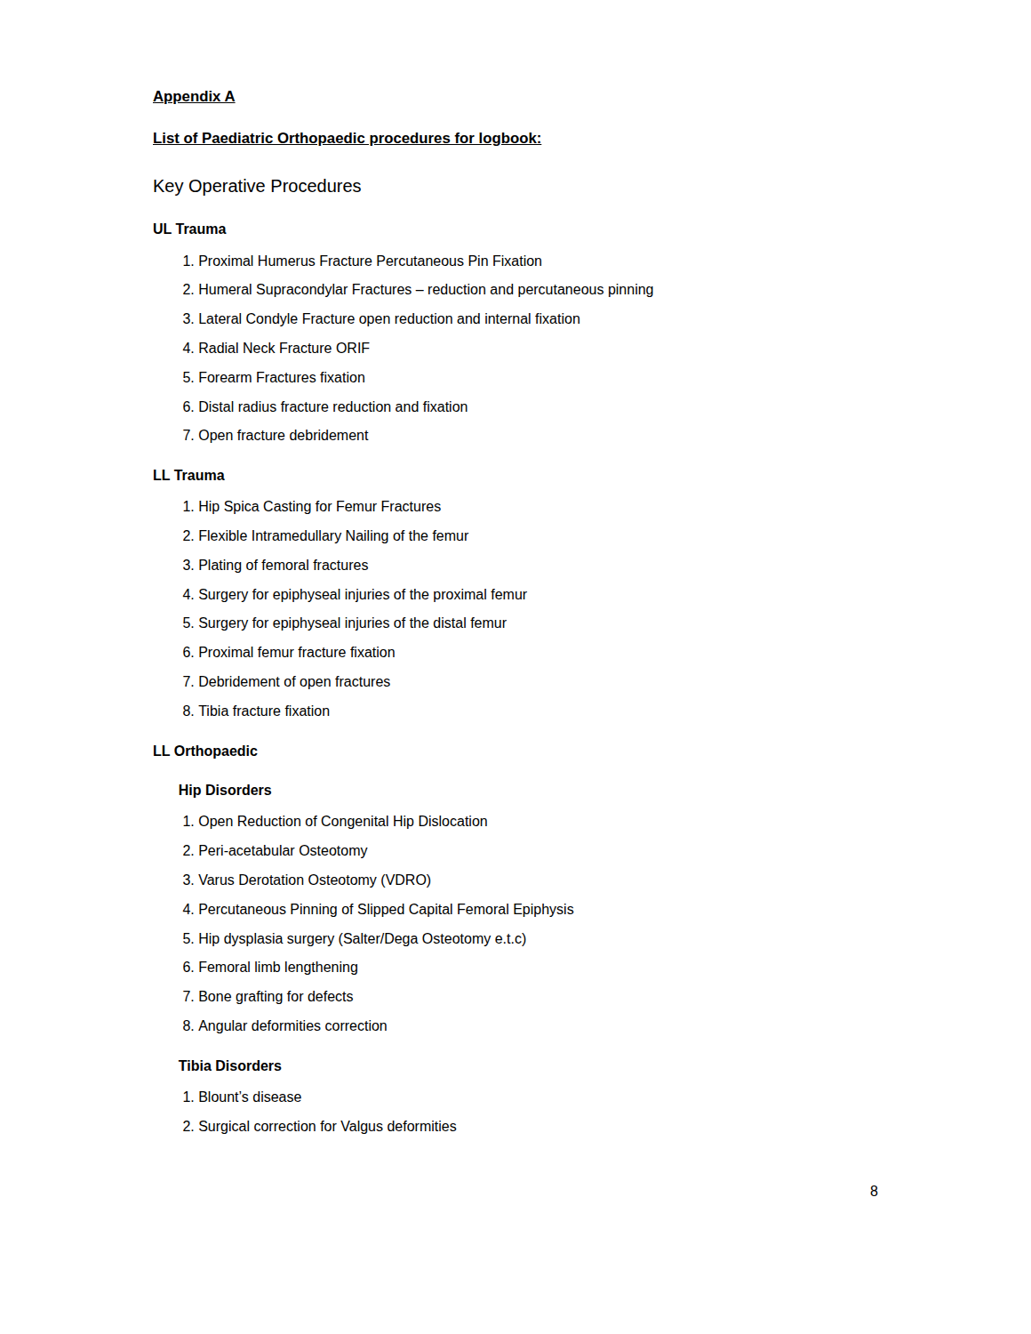Appendix A
List of Paediatric Orthopaedic procedures for logbook:
Key Operative Procedures
UL Trauma
Proximal Humerus Fracture Percutaneous Pin Fixation
Humeral Supracondylar Fractures – reduction and percutaneous pinning
Lateral Condyle Fracture open reduction and internal fixation
Radial Neck Fracture ORIF
Forearm Fractures fixation
Distal radius fracture reduction and fixation
Open fracture debridement
LL Trauma
Hip Spica Casting for Femur Fractures
Flexible Intramedullary Nailing of the femur
Plating of femoral fractures
Surgery for epiphyseal injuries of the proximal femur
Surgery for epiphyseal injuries of the distal femur
Proximal femur fracture fixation
Debridement of open fractures
Tibia fracture fixation
LL Orthopaedic
Hip Disorders
Open Reduction of Congenital Hip Dislocation
Peri-acetabular Osteotomy
Varus Derotation Osteotomy (VDRO)
Percutaneous Pinning of Slipped Capital Femoral Epiphysis
Hip dysplasia surgery (Salter/Dega Osteotomy e.t.c)
Femoral limb lengthening
Bone grafting for defects
Angular deformities correction
Tibia Disorders
Blount’s disease
Surgical correction for Valgus deformities
8